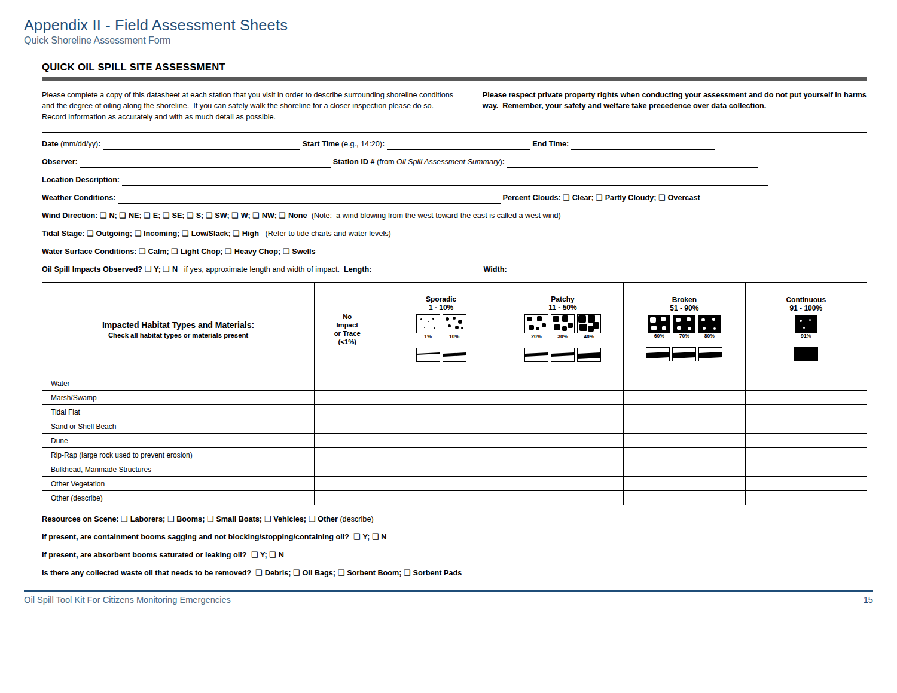Appendix II - Field Assessment Sheets
Quick Shoreline Assessment Form
QUICK OIL SPILL SITE ASSESSMENT
Please complete a copy of this datasheet at each station that you visit in order to describe surrounding shoreline conditions and the degree of oiling along the shoreline. If you can safely walk the shoreline for a closer inspection please do so. Record information as accurately and with as much detail as possible.
Please respect private property rights when conducting your assessment and do not put yourself in harms way. Remember, your safety and welfare take precedence over data collection.
Date (mm/dd/yy): Start Time (e.g., 14:20): End Time:
Observer: Station ID # (from Oil Spill Assessment Summary):
Location Description:
Weather Conditions: Percent Clouds: ❑ Clear; ❑ Partly Cloudy; ❑ Overcast
Wind Direction: ❑ N; ❑ NE; ❑ E; ❑ SE; ❑ S; ❑ SW; ❑ W; ❑ NW; ❑ None (Note: a wind blowing from the west toward the east is called a west wind)
Tidal Stage: ❑ Outgoing; ❑ Incoming; ❑ Low/Slack; ❑ High (Refer to tide charts and water levels)
Water Surface Conditions: ❑ Calm; ❑ Light Chop; ❑ Heavy Chop; ❑ Swells
Oil Spill Impacts Observed? ❑ Y; ❑ N if yes, approximate length and width of impact. Length: Width:
| Impacted Habitat Types and Materials: Check all habitat types or materials present | No Impact or Trace (<1%) | Sporadic 1 - 10% 1% 10% | Patchy 11 - 50% 20% 30% 40% | Broken 51 - 90% 60% 70% 80% | Continuous 91 - 100% 91% |
| --- | --- | --- | --- | --- | --- |
| Water | | | | | |
| Marsh/Swamp | | | | | |
| Tidal Flat | | | | | |
| Sand or Shell Beach | | | | | |
| Dune | | | | | |
| Rip-Rap (large rock used to prevent erosion) | | | | | |
| Bulkhead, Manmade Structures | | | | | |
| Other Vegetation | | | | | |
| Other (describe) | | | | | |
Resources on Scene: ❑ Laborers; ❑ Booms; ❑ Small Boats; ❑ Vehicles; ❑ Other (describe)
If present, are containment booms sagging and not blocking/stopping/containing oil? ❑ Y; ❑ N
If present, are absorbent booms saturated or leaking oil? ❑ Y; ❑ N
Is there any collected waste oil that needs to be removed? ❑ Debris; ❑ Oil Bags; ❑ Sorbent Boom; ❑ Sorbent Pads
Oil Spill Tool Kit For Citizens Monitoring Emergencies
15